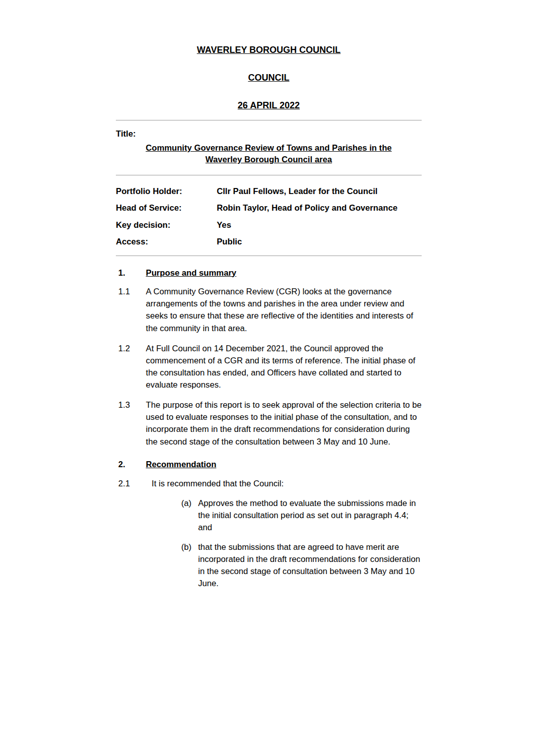WAVERLEY BOROUGH COUNCIL
COUNCIL
26 APRIL 2022
Title:
Community Governance Review of Towns and Parishes in the
Waverley Borough Council area
| Portfolio Holder: | Cllr Paul Fellows, Leader for the Council |
| Head of Service: | Robin Taylor, Head of Policy and Governance |
| Key decision: | Yes |
| Access: | Public |
1.
Purpose and summary
1.1
A Community Governance Review (CGR) looks at the governance arrangements of the towns and parishes in the area under review and seeks to ensure that these are reflective of the identities and interests of the community in that area.
1.2
At Full Council on 14 December 2021, the Council approved the commencement of a CGR and its terms of reference. The initial phase of the consultation has ended, and Officers have collated and started to evaluate responses.
1.3
The purpose of this report is to seek approval of the selection criteria to be used to evaluate responses to the initial phase of the consultation, and to incorporate them in the draft recommendations for consideration during the second stage of the consultation between 3 May and 10 June.
2.
Recommendation
2.1
It is recommended that the Council:
(a) Approves the method to evaluate the submissions made in the initial consultation period as set out in paragraph 4.4; and
(b) that the submissions that are agreed to have merit are incorporated in the draft recommendations for consideration in the second stage of consultation between 3 May and 10 June.